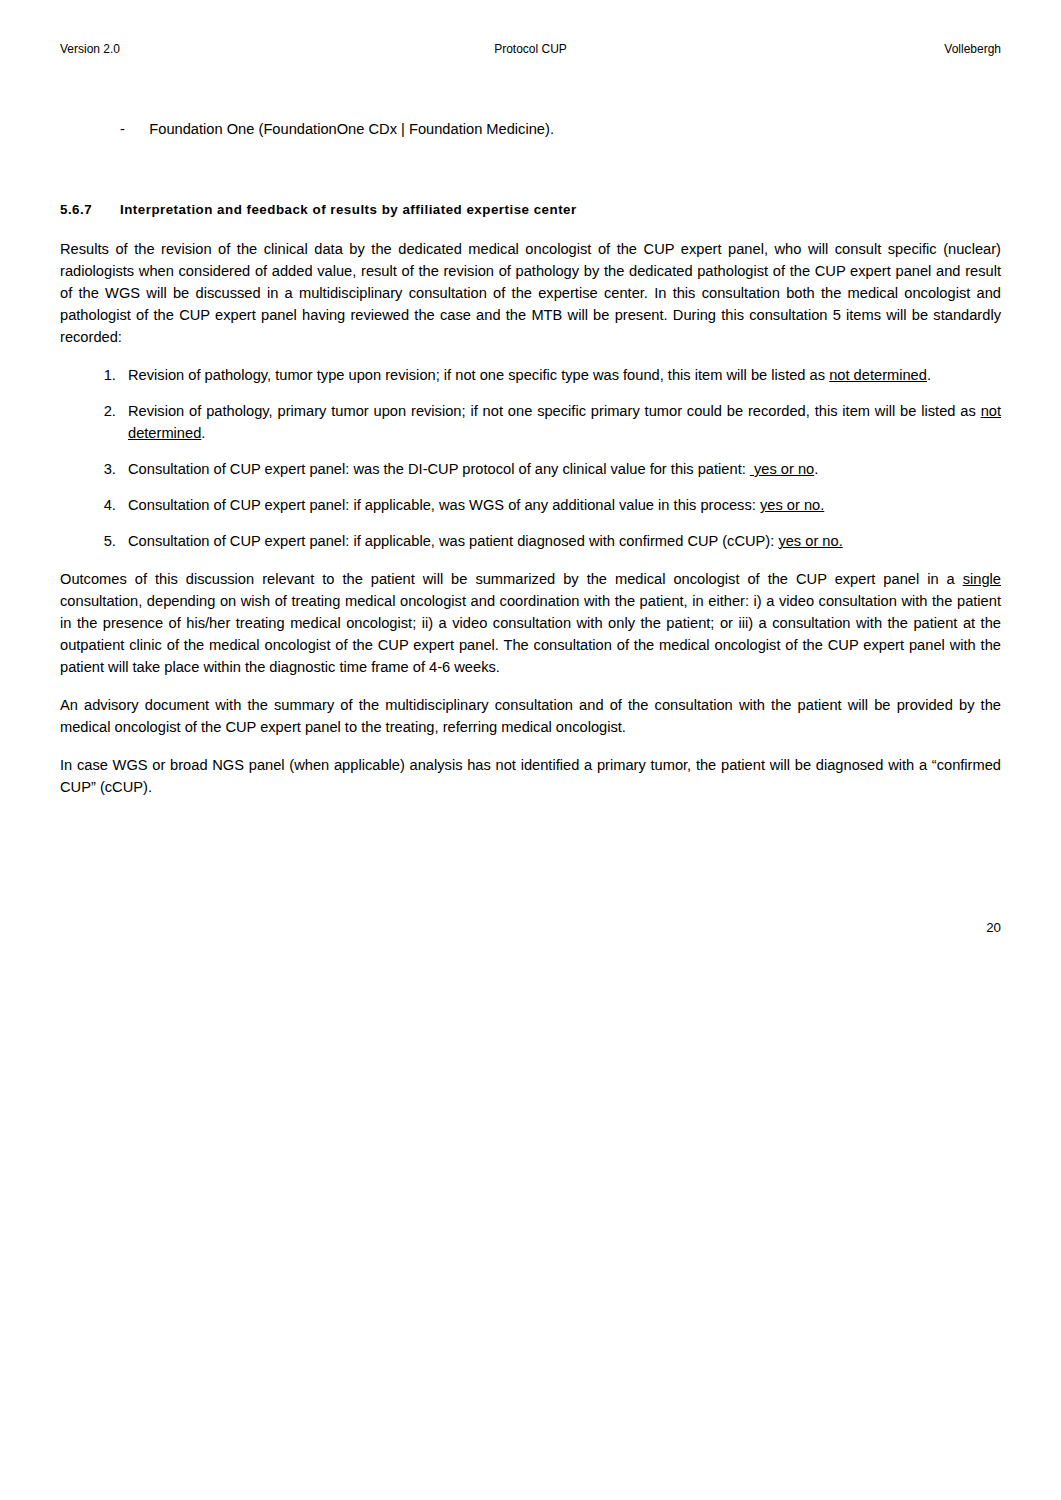Version 2.0
Protocol CUP
Vollebergh
- Foundation One (FoundationOne CDx | Foundation Medicine).
5.6.7 Interpretation and feedback of results by affiliated expertise center
Results of the revision of the clinical data by the dedicated medical oncologist of the CUP expert panel, who will consult specific (nuclear) radiologists when considered of added value, result of the revision of pathology by the dedicated pathologist of the CUP expert panel and result of the WGS will be discussed in a multidisciplinary consultation of the expertise center. In this consultation both the medical oncologist and pathologist of the CUP expert panel having reviewed the case and the MTB will be present. During this consultation 5 items will be standardly recorded:
Revision of pathology, tumor type upon revision; if not one specific type was found, this item will be listed as not determined.
Revision of pathology, primary tumor upon revision; if not one specific primary tumor could be recorded, this item will be listed as not determined.
Consultation of CUP expert panel: was the DI-CUP protocol of any clinical value for this patient: yes or no.
Consultation of CUP expert panel: if applicable, was WGS of any additional value in this process: yes or no.
Consultation of CUP expert panel: if applicable, was patient diagnosed with confirmed CUP (cCUP): yes or no.
Outcomes of this discussion relevant to the patient will be summarized by the medical oncologist of the CUP expert panel in a single consultation, depending on wish of treating medical oncologist and coordination with the patient, in either: i) a video consultation with the patient in the presence of his/her treating medical oncologist; ii) a video consultation with only the patient; or iii) a consultation with the patient at the outpatient clinic of the medical oncologist of the CUP expert panel. The consultation of the medical oncologist of the CUP expert panel with the patient will take place within the diagnostic time frame of 4-6 weeks.
An advisory document with the summary of the multidisciplinary consultation and of the consultation with the patient will be provided by the medical oncologist of the CUP expert panel to the treating, referring medical oncologist.
In case WGS or broad NGS panel (when applicable) analysis has not identified a primary tumor, the patient will be diagnosed with a “confirmed CUP” (cCUP).
20